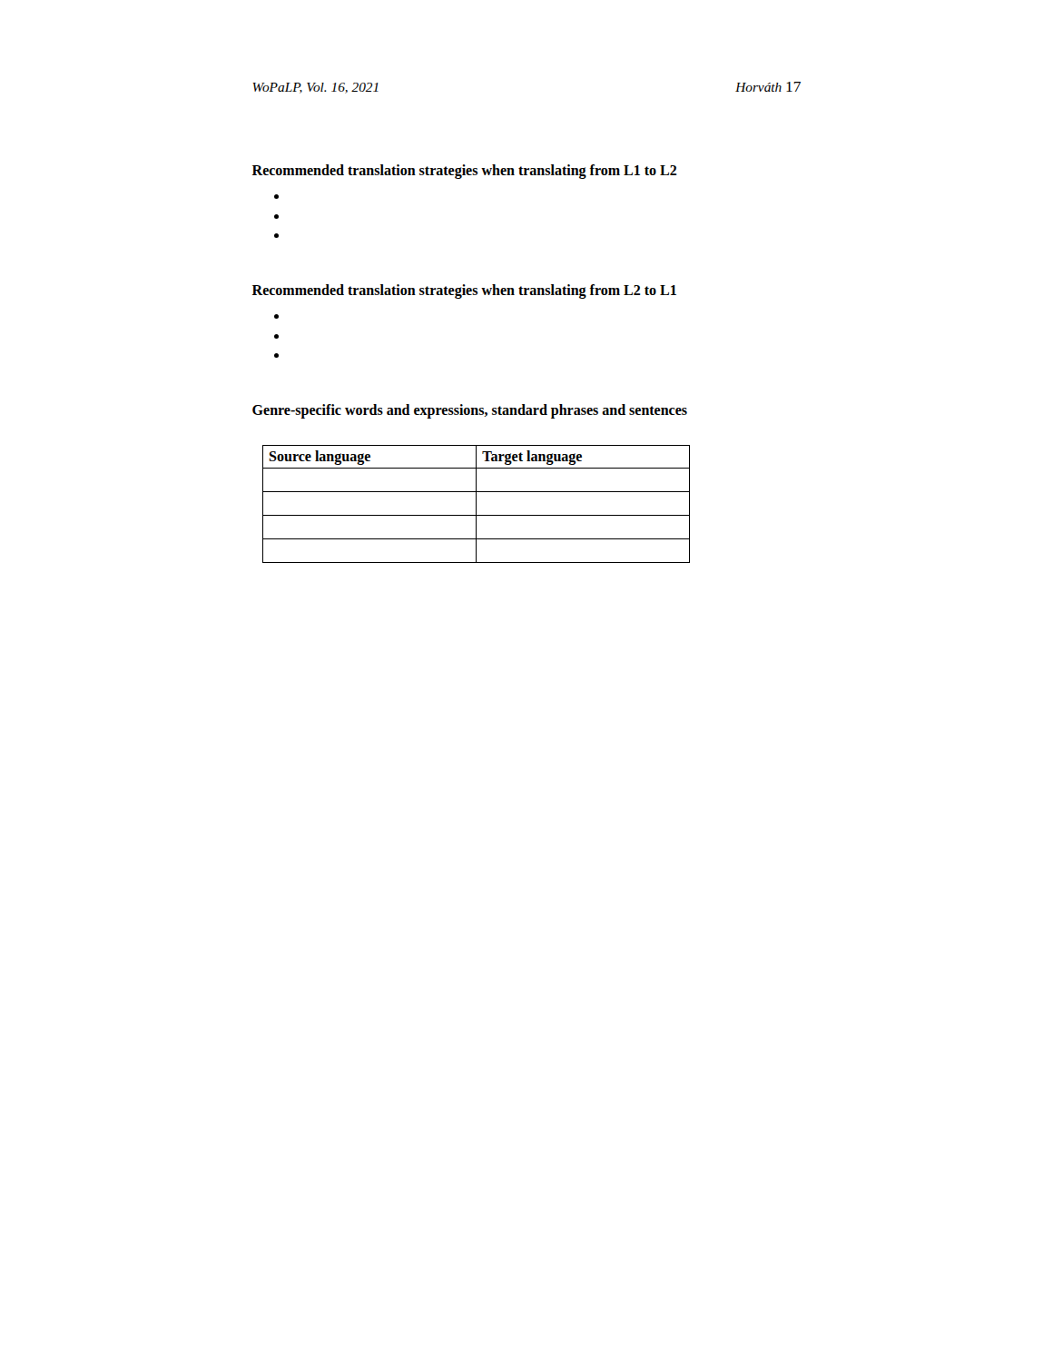WoPaLP, Vol. 16, 2021
Horváth 17
Recommended translation strategies when translating from L1 to L2
Recommended translation strategies when translating from L2 to L1
Genre-specific words and expressions, standard phrases and sentences
| Source language | Target language |
| --- | --- |